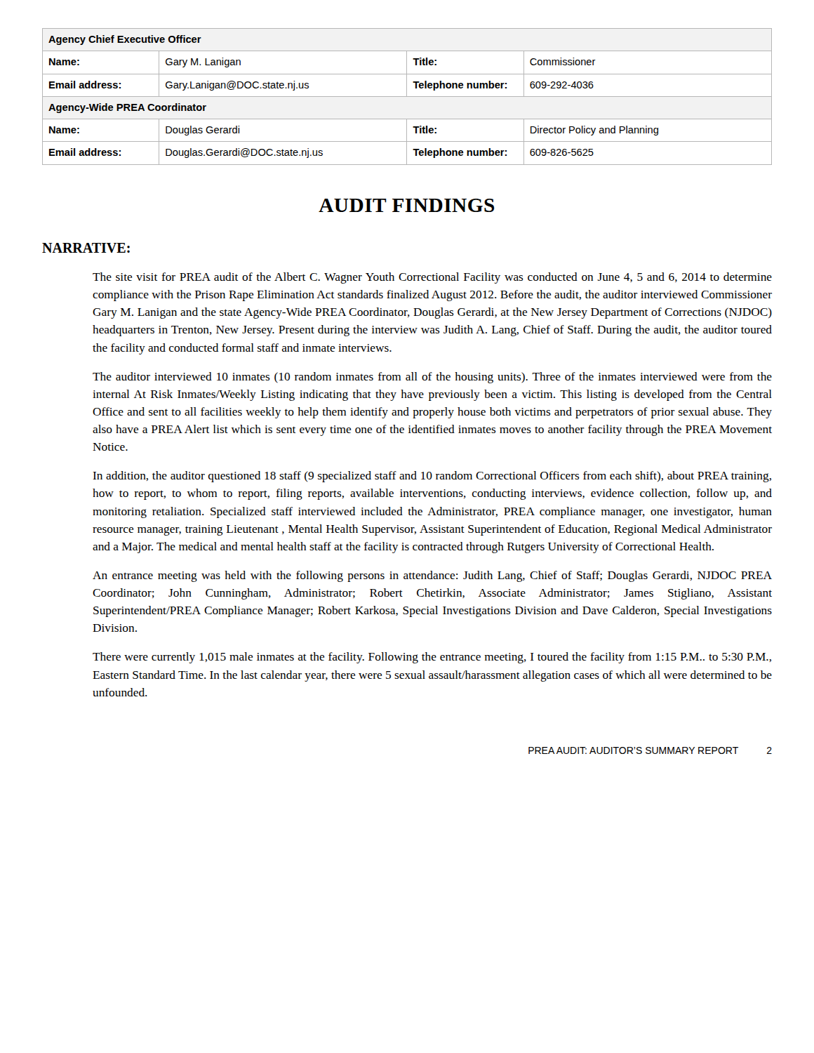| Agency Chief Executive Officer |
| Name: | Gary M. Lanigan | Title: | Commissioner |
| Email address: | Gary.Lanigan@DOC.state.nj.us | Telephone number: | 609-292-4036 |
| Agency-Wide PREA Coordinator |
| Name: | Douglas Gerardi | Title: | Director Policy and Planning |
| Email address: | Douglas.Gerardi@DOC.state.nj.us | Telephone number: | 609-826-5625 |
AUDIT FINDINGS
NARRATIVE:
The site visit for PREA audit of the Albert C. Wagner Youth Correctional Facility was conducted on June 4, 5 and 6, 2014 to determine compliance with the Prison Rape Elimination Act standards finalized August 2012. Before the audit, the auditor interviewed Commissioner Gary M. Lanigan and the state Agency-Wide PREA Coordinator, Douglas Gerardi, at the New Jersey Department of Corrections (NJDOC) headquarters in Trenton, New Jersey. Present during the interview was Judith A. Lang, Chief of Staff. During the audit, the auditor toured the facility and conducted formal staff and inmate interviews.
The auditor interviewed 10 inmates (10 random inmates from all of the housing units). Three of the inmates interviewed were from the internal At Risk Inmates/Weekly Listing indicating that they have previously been a victim. This listing is developed from the Central Office and sent to all facilities weekly to help them identify and properly house both victims and perpetrators of prior sexual abuse. They also have a PREA Alert list which is sent every time one of the identified inmates moves to another facility through the PREA Movement Notice.
In addition, the auditor questioned 18 staff (9 specialized staff and 10 random Correctional Officers from each shift), about PREA training, how to report, to whom to report, filing reports, available interventions, conducting interviews, evidence collection, follow up, and monitoring retaliation. Specialized staff interviewed included the Administrator, PREA compliance manager, one investigator, human resource manager, training Lieutenant , Mental Health Supervisor, Assistant Superintendent of Education, Regional Medical Administrator and a Major. The medical and mental health staff at the facility is contracted through Rutgers University of Correctional Health.
An entrance meeting was held with the following persons in attendance: Judith Lang, Chief of Staff; Douglas Gerardi, NJDOC PREA Coordinator; John Cunningham, Administrator; Robert Chetirkin, Associate Administrator; James Stigliano, Assistant Superintendent/PREA Compliance Manager; Robert Karkosa, Special Investigations Division and Dave Calderon, Special Investigations Division.
There were currently 1,015 male inmates at the facility. Following the entrance meeting, I toured the facility from 1:15 P.M.. to 5:30 P.M., Eastern Standard Time. In the last calendar year, there were 5 sexual assault/harassment allegation cases of which all were determined to be unfounded.
PREA AUDIT: AUDITOR’S SUMMARY REPORT2